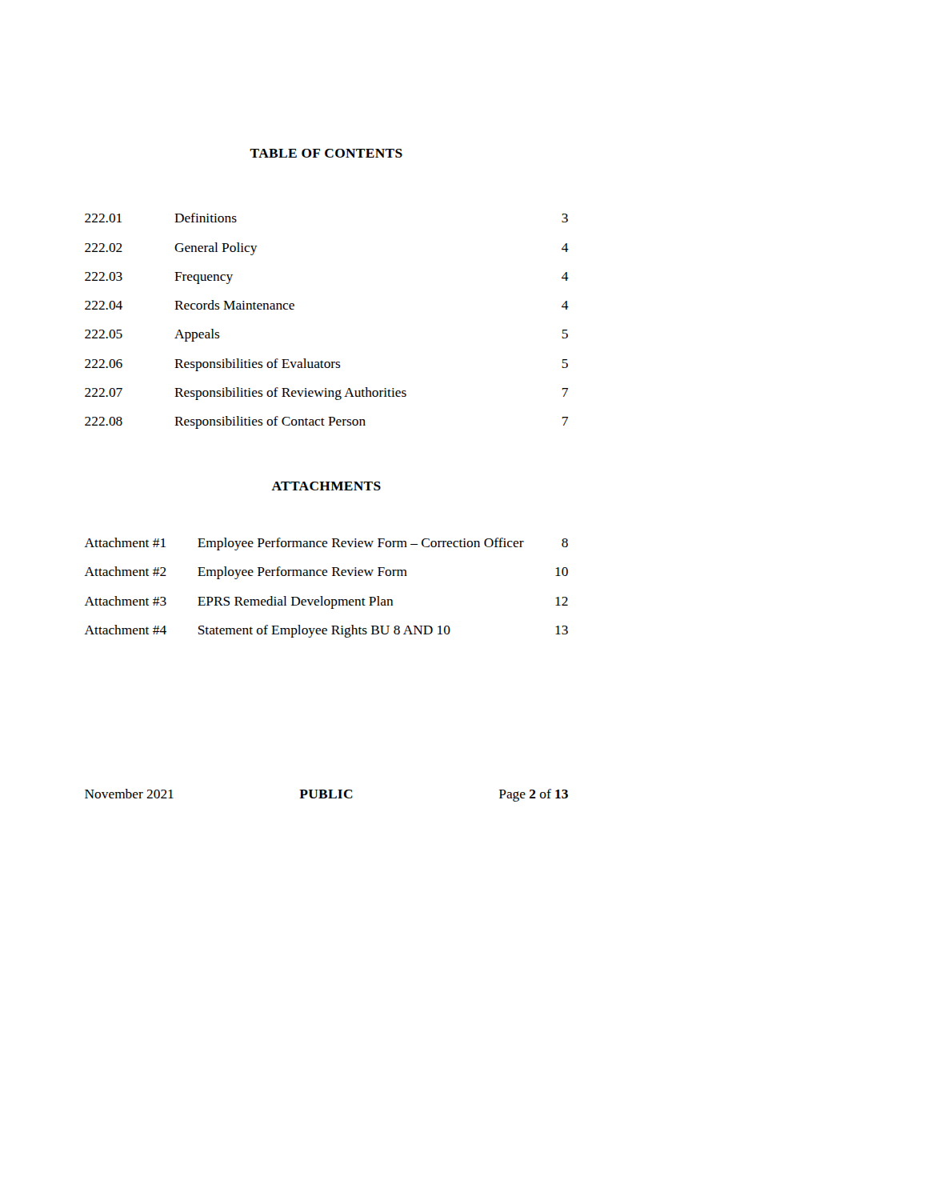TABLE OF CONTENTS
| 222.01 | Definitions | 3 |
| 222.02 | General Policy | 4 |
| 222.03 | Frequency | 4 |
| 222.04 | Records Maintenance | 4 |
| 222.05 | Appeals | 5 |
| 222.06 | Responsibilities of Evaluators | 5 |
| 222.07 | Responsibilities of Reviewing Authorities | 7 |
| 222.08 | Responsibilities of Contact Person | 7 |
ATTACHMENTS
| Attachment #1 | Employee Performance Review Form – Correction Officer | 8 |
| Attachment #2 | Employee Performance Review Form | 10 |
| Attachment #3 | EPRS Remedial Development Plan | 12 |
| Attachment #4 | Statement of Employee Rights BU 8 AND 10 | 13 |
November 2021 PUBLIC Page 2 of 13